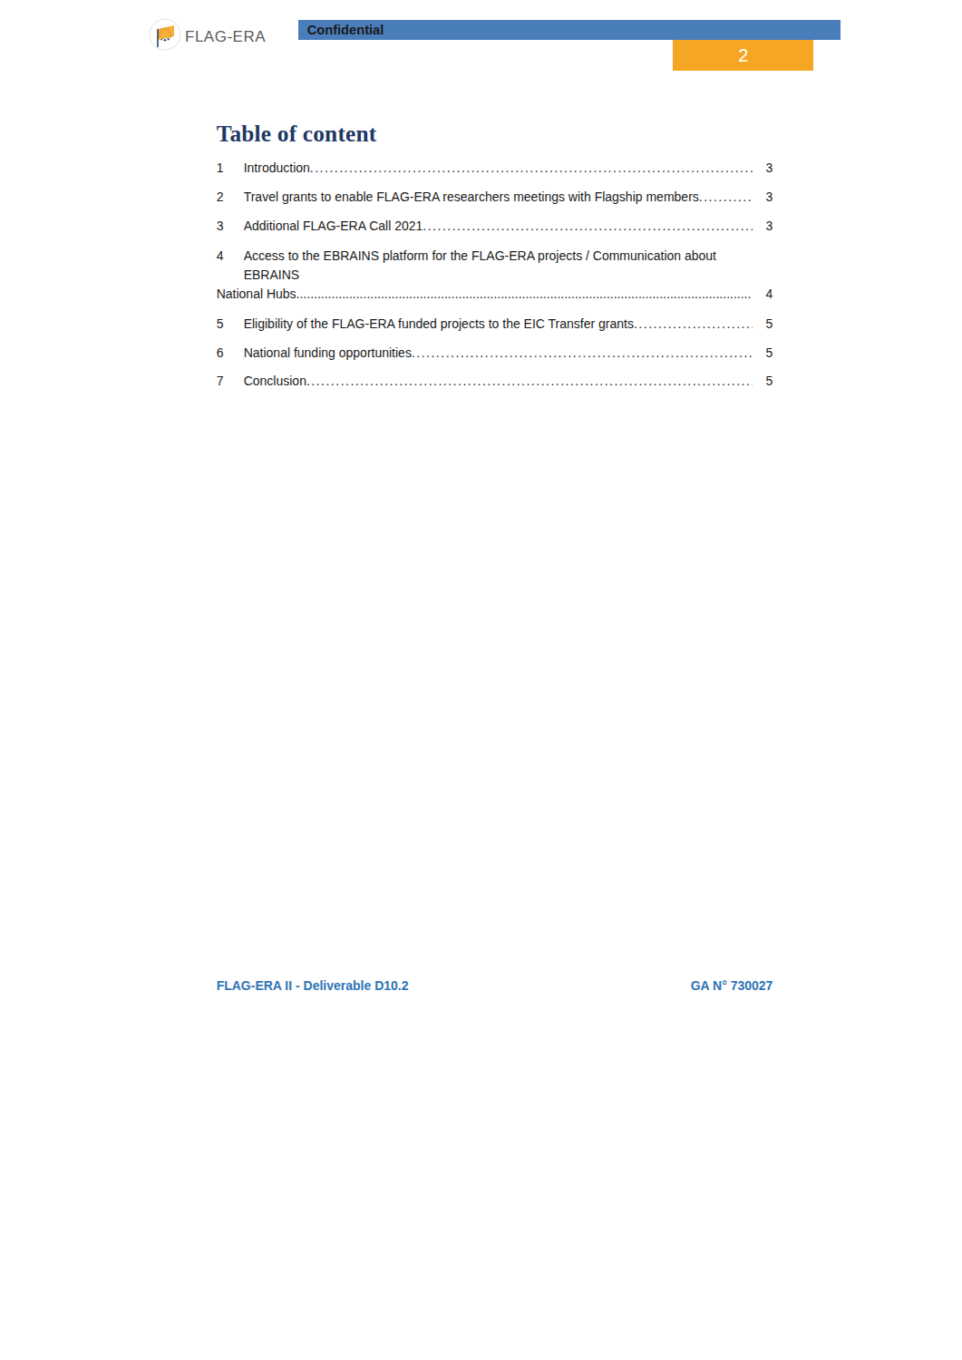2
Confidential
FLAG-ERA
Table of content
1 Introduction................................................................................................................................. 3
2 Travel grants to enable FLAG-ERA researchers meetings with Flagship members......................... 3
3 Additional FLAG-ERA Call 2021..................................................................................................... 3
4 Access to the EBRAINS platform for the FLAG-ERA projects / Communication about EBRAINS
National Hubs ................................................................................................................................. 4
5 Eligibility of the FLAG-ERA funded projects to the EIC Transfer grants.......................................... 5
6 National funding opportunities..................................................................................................... 5
7 Conclusion................................................................................................................................... 5
FLAG-ERA II - Deliverable D10.2 GA N° 730027